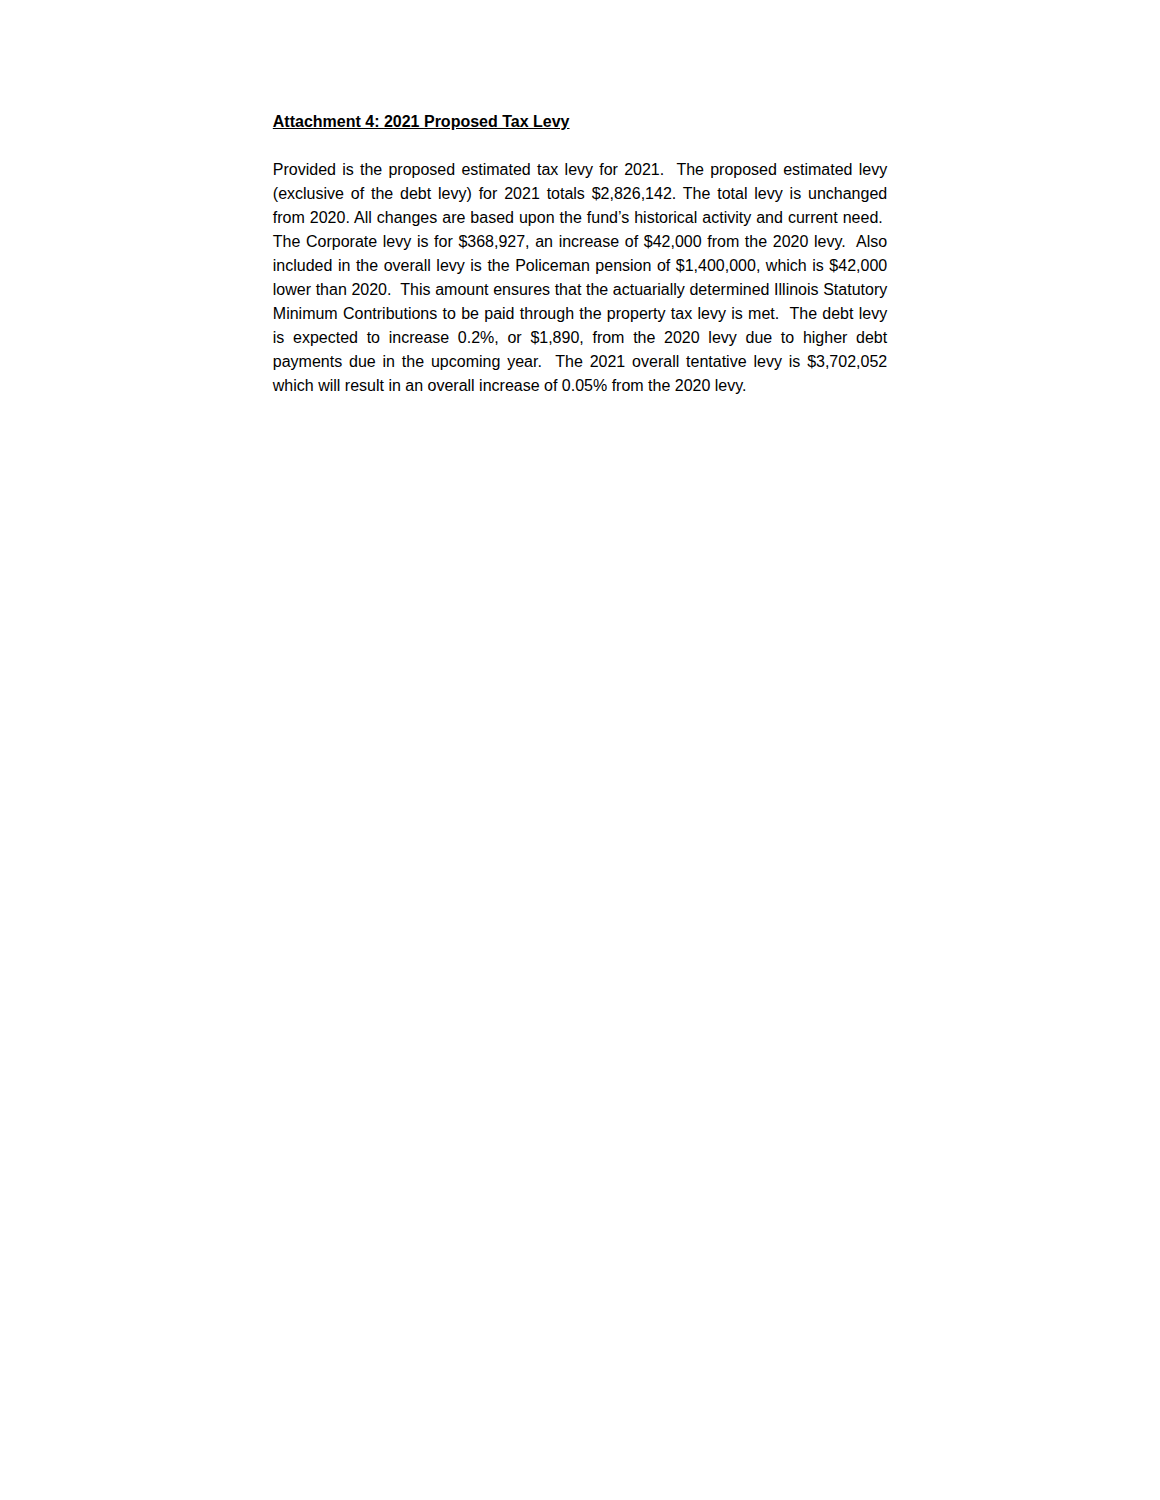Attachment 4: 2021 Proposed Tax Levy
Provided is the proposed estimated tax levy for 2021. The proposed estimated levy (exclusive of the debt levy) for 2021 totals $2,826,142. The total levy is unchanged from 2020. All changes are based upon the fund’s historical activity and current need. The Corporate levy is for $368,927, an increase of $42,000 from the 2020 levy. Also included in the overall levy is the Policeman pension of $1,400,000, which is $42,000 lower than 2020. This amount ensures that the actuarially determined Illinois Statutory Minimum Contributions to be paid through the property tax levy is met. The debt levy is expected to increase 0.2%, or $1,890, from the 2020 levy due to higher debt payments due in the upcoming year. The 2021 overall tentative levy is $3,702,052 which will result in an overall increase of 0.05% from the 2020 levy.